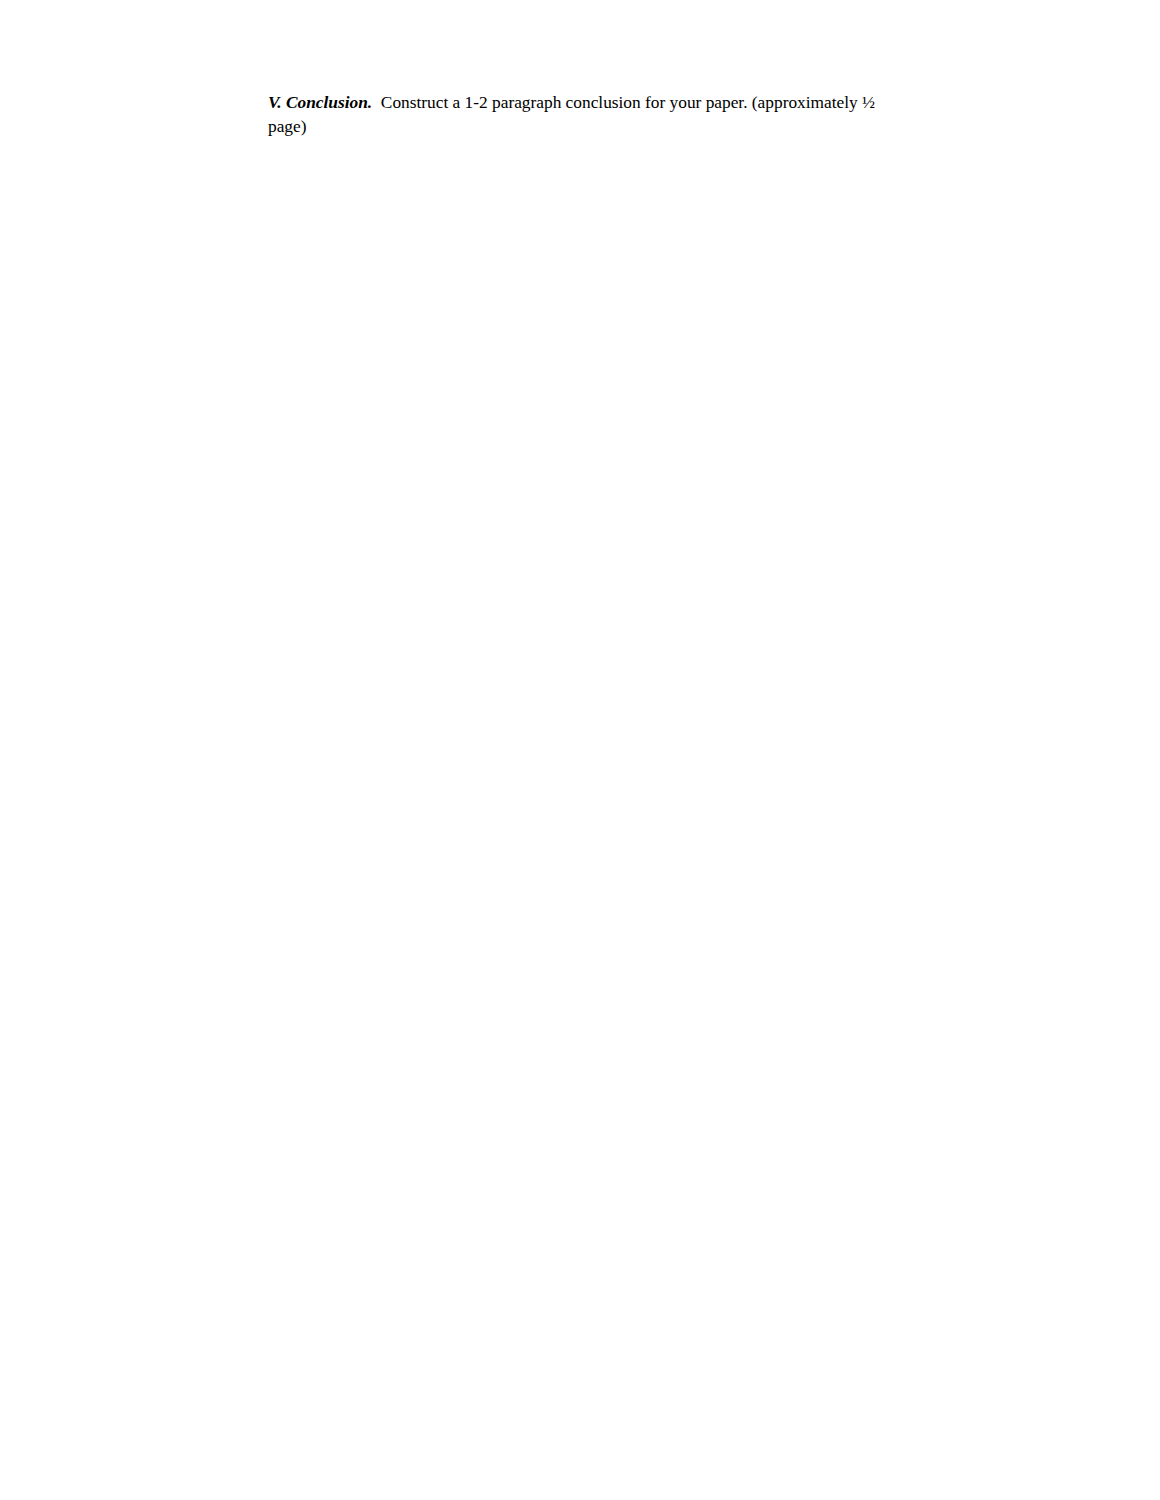V. Conclusion. Construct a 1-2 paragraph conclusion for your paper. (approximately ½ page)